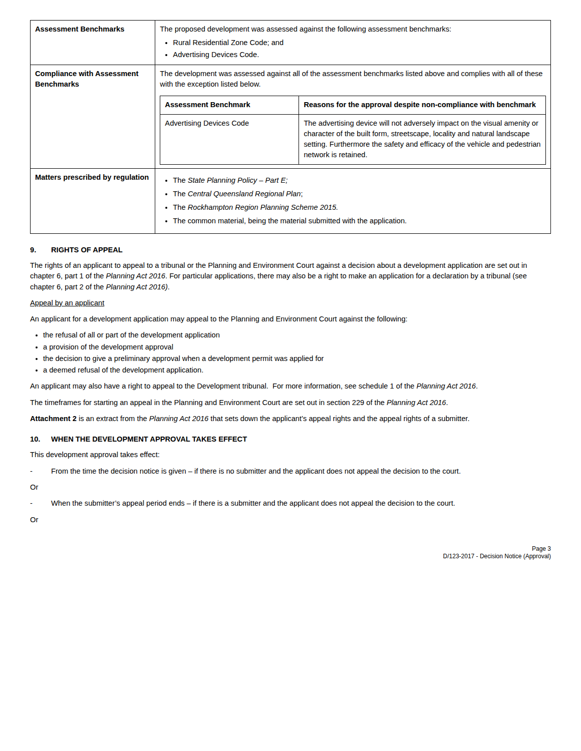| Assessment Benchmarks | The proposed development was assessed against the following assessment benchmarks: Rural Residential Zone Code; and Advertising Devices Code. |
| Compliance with Assessment Benchmarks | The development was assessed against all of the assessment benchmarks listed above and complies with all of these with the exception listed below. / Assessment Benchmark / Reasons for the approval despite non-compliance with benchmark / / Advertising Devices Code / The advertising device will not adversely impact on the visual amenity or character of the built form, streetscape, locality and natural landscape setting. Furthermore the safety and efficacy of the vehicle and pedestrian network is retained. / |
| Matters prescribed by regulation | The State Planning Policy – Part E; The Central Queensland Regional Plan ; The Rockhampton Region Planning Scheme 2015. The common material, being the material submitted with the application. |
9. RIGHTS OF APPEAL
The rights of an applicant to appeal to a tribunal or the Planning and Environment Court against a decision about a development application are set out in chapter 6, part 1 of the Planning Act 2016. For particular applications, there may also be a right to make an application for a declaration by a tribunal (see chapter 6, part 2 of the Planning Act 2016).
Appeal by an applicant
An applicant for a development application may appeal to the Planning and Environment Court against the following:
the refusal of all or part of the development application
a provision of the development approval
the decision to give a preliminary approval when a development permit was applied for
a deemed refusal of the development application.
An applicant may also have a right to appeal to the Development tribunal. For more information, see schedule 1 of the Planning Act 2016.
The timeframes for starting an appeal in the Planning and Environment Court are set out in section 229 of the Planning Act 2016.
Attachment 2 is an extract from the Planning Act 2016 that sets down the applicant’s appeal rights and the appeal rights of a submitter.
10. WHEN THE DEVELOPMENT APPROVAL TAKES EFFECT
This development approval takes effect:
- From the time the decision notice is given – if there is no submitter and the applicant does not appeal the decision to the court.
Or
- When the submitter’s appeal period ends – if there is a submitter and the applicant does not appeal the decision to the court.
Or
Page 3
D/123-2017 - Decision Notice (Approval)